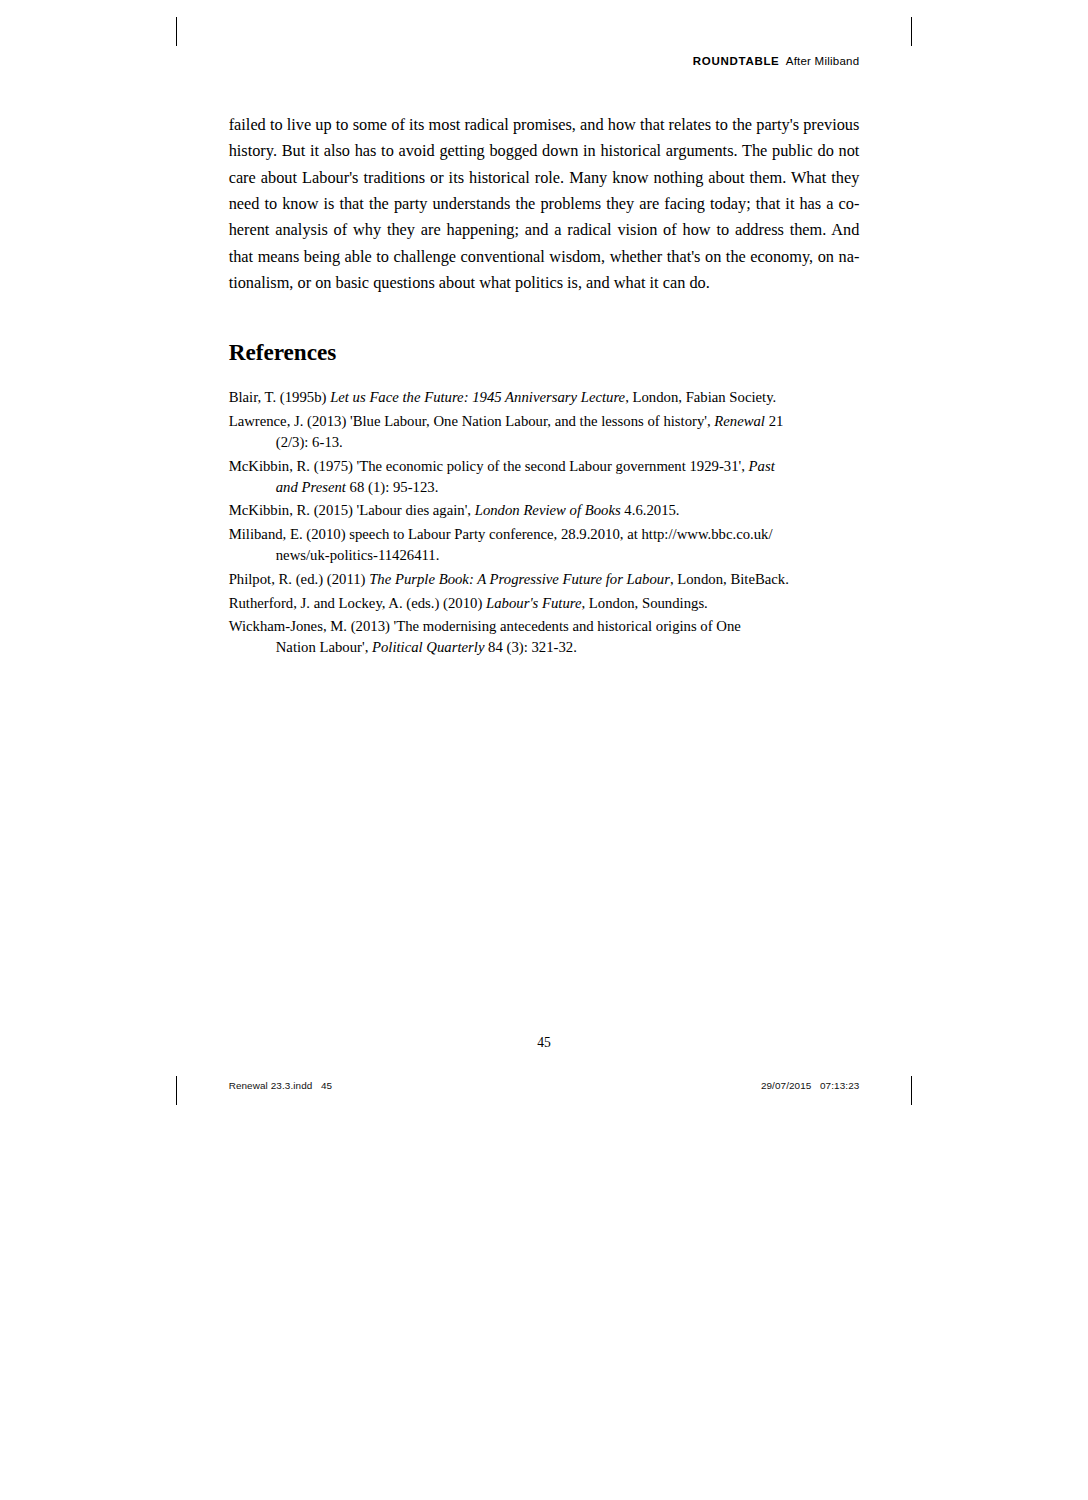ROUNDTABLE After Miliband
failed to live up to some of its most radical promises, and how that relates to the party's previous history. But it also has to avoid getting bogged down in historical arguments. The public do not care about Labour's traditions or its historical role. Many know nothing about them. What they need to know is that the party understands the problems they are facing today; that it has a coherent analysis of why they are happening; and a radical vision of how to address them. And that means being able to challenge conventional wisdom, whether that's on the economy, on nationalism, or on basic questions about what politics is, and what it can do.
References
Blair, T. (1995b) Let us Face the Future: 1945 Anniversary Lecture, London, Fabian Society.
Lawrence, J. (2013) 'Blue Labour, One Nation Labour, and the lessons of history', Renewal 21 (2/3): 6-13.
McKibbin, R. (1975) 'The economic policy of the second Labour government 1929-31', Past and Present 68 (1): 95-123.
McKibbin, R. (2015) 'Labour dies again', London Review of Books 4.6.2015.
Miliband, E. (2010) speech to Labour Party conference, 28.9.2010, at http://www.bbc.co.uk/ news/uk-politics-11426411.
Philpot, R. (ed.) (2011) The Purple Book: A Progressive Future for Labour, London, BiteBack.
Rutherford, J. and Lockey, A. (eds.) (2010) Labour's Future, London, Soundings.
Wickham-Jones, M. (2013) 'The modernising antecedents and historical origins of One Nation Labour', Political Quarterly 84 (3): 321-32.
45
Renewal 23.3.indd 45 29/07/2015 07:13:23